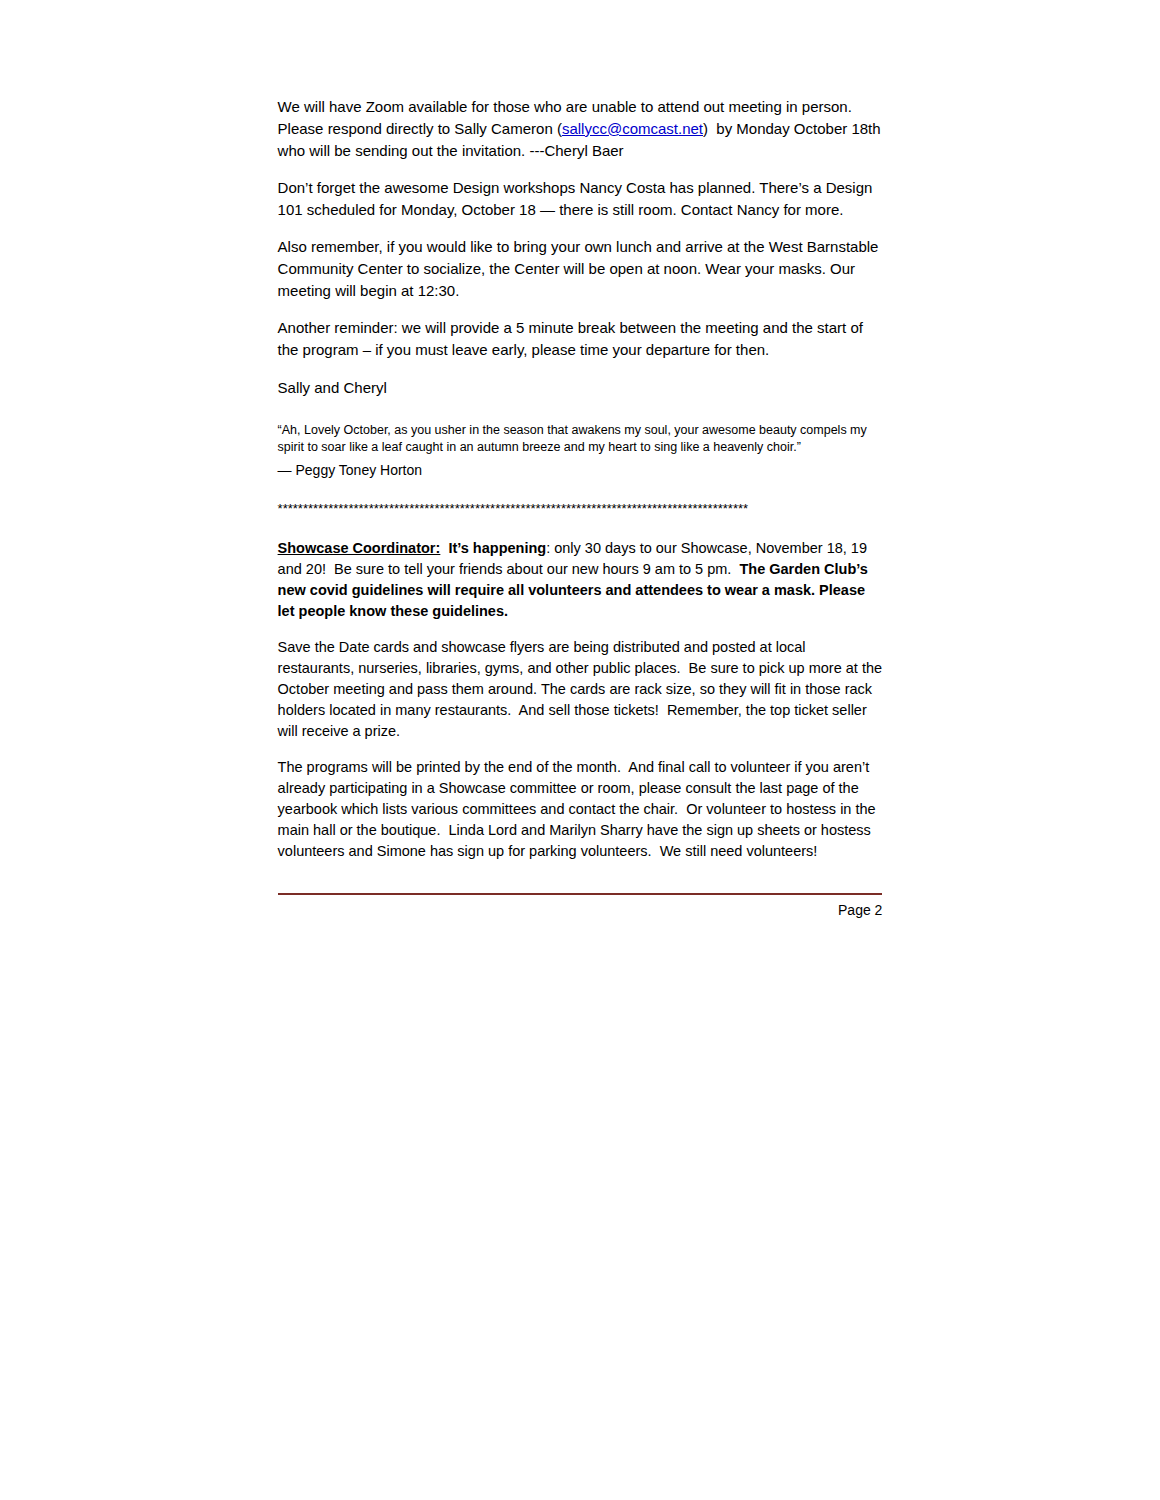We will have Zoom available for those who are unable to attend out meeting in person. Please respond directly to Sally Cameron (sallycc@comcast.net) by Monday October 18th who will be sending out the invitation. ---Cheryl Baer
Don’t forget the awesome Design workshops Nancy Costa has planned. There’s a Design 101 scheduled for Monday, October 18 — there is still room. Contact Nancy for more.
Also remember, if you would like to bring your own lunch and arrive at the West Barnstable Community Center to socialize, the Center will be open at noon. Wear your masks. Our meeting will begin at 12:30.
Another reminder: we will provide a 5 minute break between the meeting and the start of the program – if you must leave early, please time your departure for then.
Sally and Cheryl
“Ah, Lovely October, as you usher in the season that awakens my soul, your awesome beauty compels my spirit to soar like a leaf caught in an autumn breeze and my heart to sing like a heavenly choir.”
— Peggy Toney Horton
*********************************************************************************************
Showcase Coordinator: It’s happening: only 30 days to our Showcase, November 18, 19 and 20! Be sure to tell your friends about our new hours 9 am to 5 pm. The Garden Club’s new covid guidelines will require all volunteers and attendees to wear a mask. Please let people know these guidelines.
Save the Date cards and showcase flyers are being distributed and posted at local restaurants, nurseries, libraries, gyms, and other public places. Be sure to pick up more at the October meeting and pass them around. The cards are rack size, so they will fit in those rack holders located in many restaurants. And sell those tickets! Remember, the top ticket seller will receive a prize.
The programs will be printed by the end of the month. And final call to volunteer if you aren’t already participating in a Showcase committee or room, please consult the last page of the yearbook which lists various committees and contact the chair. Or volunteer to hostess in the main hall or the boutique. Linda Lord and Marilyn Sharry have the sign up sheets or hostess volunteers and Simone has sign up for parking volunteers. We still need volunteers!
Page 2